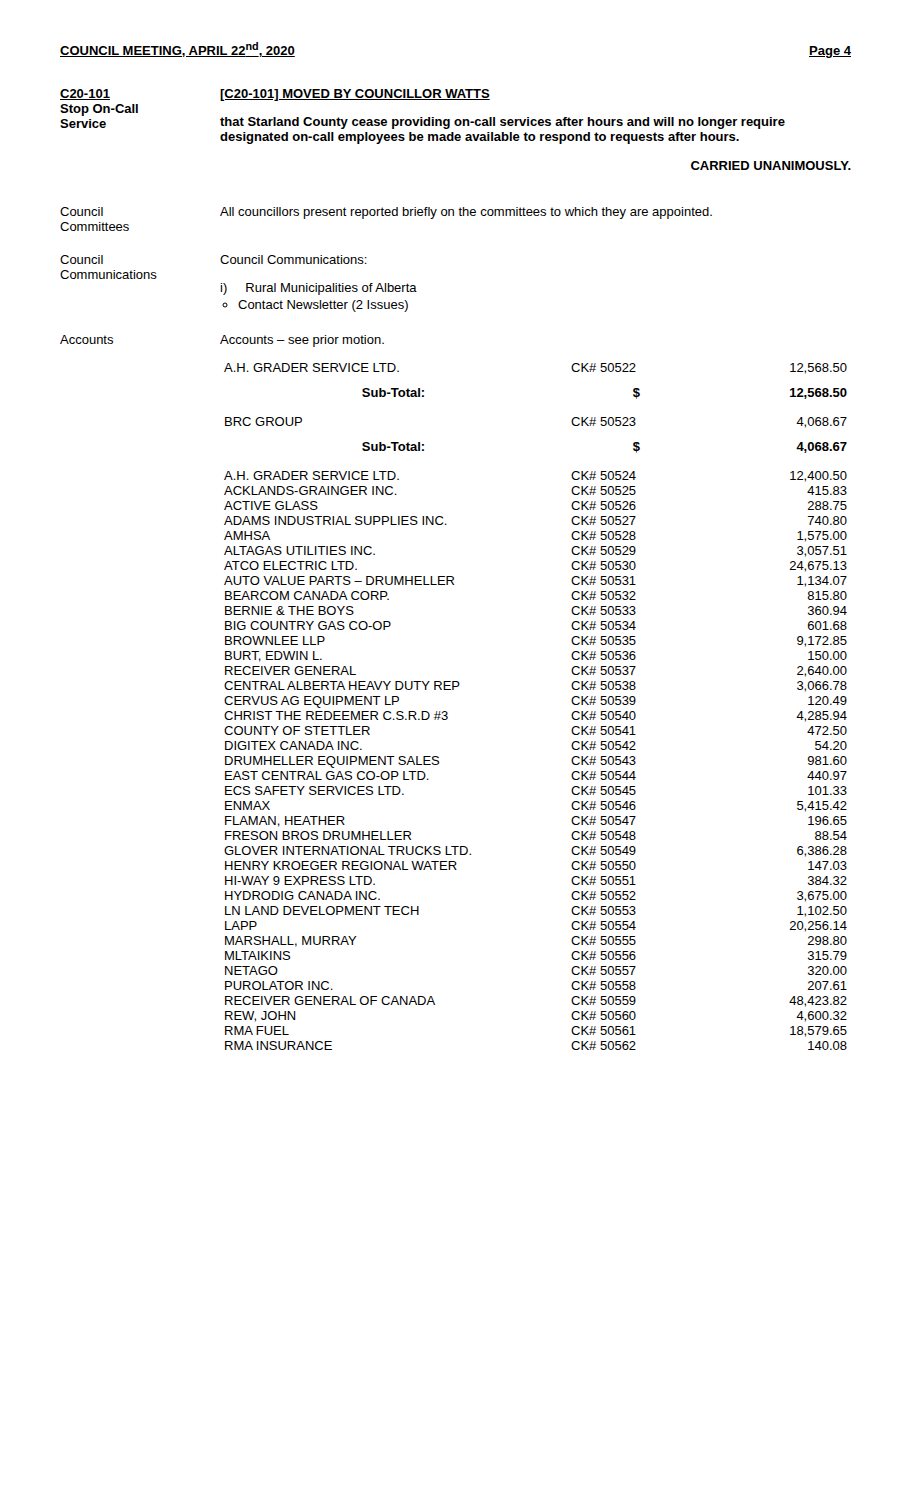COUNCIL MEETING, APRIL 22nd, 2020 Page 4
C20-101
Stop On-Call
Service
[C20-101] MOVED BY COUNCILLOR WATTS
that Starland County cease providing on-call services after hours and will no longer require designated on-call employees be made available to respond to requests after hours.
CARRIED UNANIMOUSLY.
Council
Committees
All councillors present reported briefly on the committees to which they are appointed.
Council
Communications
Council Communications:
i) Rural Municipalities of Alberta
Contact Newsletter (2 Issues)
Accounts
Accounts – see prior motion.
| A.H. GRADER SERVICE LTD. | CK# 50522 | 12,568.50 |
| Sub-Total: | $ | 12,568.50 |
| BRC GROUP | CK# 50523 | 4,068.67 |
| Sub-Total: | $ | 4,068.67 |
| A.H. GRADER SERVICE LTD. | CK# 50524 | 12,400.50 |
| ACKLANDS-GRAINGER INC. | CK# 50525 | 415.83 |
| ACTIVE GLASS | CK# 50526 | 288.75 |
| ADAMS INDUSTRIAL SUPPLIES INC. | CK# 50527 | 740.80 |
| AMHSA | CK# 50528 | 1,575.00 |
| ALTAGAS UTILITIES INC. | CK# 50529 | 3,057.51 |
| ATCO ELECTRIC LTD. | CK# 50530 | 24,675.13 |
| AUTO VALUE PARTS – DRUMHELLER | CK# 50531 | 1,134.07 |
| BEARCOM CANADA CORP. | CK# 50532 | 815.80 |
| BERNIE & THE BOYS | CK# 50533 | 360.94 |
| BIG COUNTRY GAS CO-OP | CK# 50534 | 601.68 |
| BROWNLEE LLP | CK# 50535 | 9,172.85 |
| BURT, EDWIN L. | CK# 50536 | 150.00 |
| RECEIVER GENERAL | CK# 50537 | 2,640.00 |
| CENTRAL ALBERTA HEAVY DUTY REP | CK# 50538 | 3,066.78 |
| CERVUS AG EQUIPMENT LP | CK# 50539 | 120.49 |
| CHRIST THE REDEEMER C.S.R.D #3 | CK# 50540 | 4,285.94 |
| COUNTY OF STETTLER | CK# 50541 | 472.50 |
| DIGITEX CANADA INC. | CK# 50542 | 54.20 |
| DRUMHELLER EQUIPMENT SALES | CK# 50543 | 981.60 |
| EAST CENTRAL GAS CO-OP LTD. | CK# 50544 | 440.97 |
| ECS SAFETY SERVICES LTD. | CK# 50545 | 101.33 |
| ENMAX | CK# 50546 | 5,415.42 |
| FLAMAN, HEATHER | CK# 50547 | 196.65 |
| FRESON BROS DRUMHELLER | CK# 50548 | 88.54 |
| GLOVER INTERNATIONAL TRUCKS LTD. | CK# 50549 | 6,386.28 |
| HENRY KROEGER REGIONAL WATER | CK# 50550 | 147.03 |
| HI-WAY 9 EXPRESS LTD. | CK# 50551 | 384.32 |
| HYDRODIG CANADA INC. | CK# 50552 | 3,675.00 |
| LN LAND DEVELOPMENT TECH | CK# 50553 | 1,102.50 |
| LAPP | CK# 50554 | 20,256.14 |
| MARSHALL, MURRAY | CK# 50555 | 298.80 |
| MLTAIKINS | CK# 50556 | 315.79 |
| NETAGO | CK# 50557 | 320.00 |
| PUROLATOR INC. | CK# 50558 | 207.61 |
| RECEIVER GENERAL OF CANADA | CK# 50559 | 48,423.82 |
| REW, JOHN | CK# 50560 | 4,600.32 |
| RMA FUEL | CK# 50561 | 18,579.65 |
| RMA INSURANCE | CK# 50562 | 140.08 |